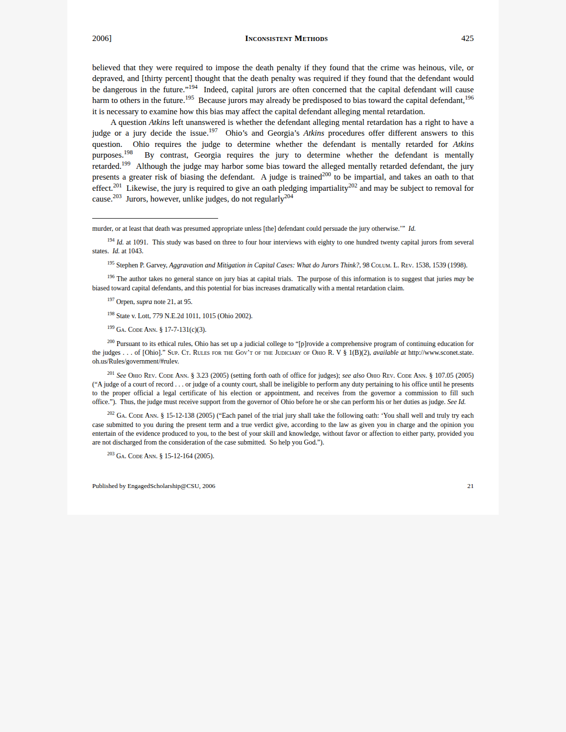2006] Inconsistent Methods 425
believed that they were required to impose the death penalty if they found that the crime was heinous, vile, or depraved, and [thirty percent] thought that the death penalty was required if they found that the defendant would be dangerous in the future.”194 Indeed, capital jurors are often concerned that the capital defendant will cause harm to others in the future.195 Because jurors may already be predisposed to bias toward the capital defendant,196 it is necessary to examine how this bias may affect the capital defendant alleging mental retardation.
A question Atkins left unanswered is whether the defendant alleging mental retardation has a right to have a judge or a jury decide the issue.197 Ohio’s and Georgia’s Atkins procedures offer different answers to this question. Ohio requires the judge to determine whether the defendant is mentally retarded for Atkins purposes.198 By contrast, Georgia requires the jury to determine whether the defendant is mentally retarded.199 Although the judge may harbor some bias toward the alleged mentally retarded defendant, the jury presents a greater risk of biasing the defendant. A judge is trained200 to be impartial, and takes an oath to that effect.201 Likewise, the jury is required to give an oath pledging impartiality202 and may be subject to removal for cause.203 Jurors, however, unlike judges, do not regularly204
murder, or at least that death was presumed appropriate unless [the] defendant could persuade the jury otherwise.’” Id.
194 Id. at 1091. This study was based on three to four hour interviews with eighty to one hundred twenty capital jurors from several states. Id. at 1043.
195 Stephen P. Garvey, Aggravation and Mitigation in Capital Cases: What do Jurors Think?, 98 Colum. L. Rev. 1538, 1539 (1998).
196 The author takes no general stance on jury bias at capital trials. The purpose of this information is to suggest that juries may be biased toward capital defendants, and this potential for bias increases dramatically with a mental retardation claim.
197 Orpen, supra note 21, at 95.
198 State v. Lott, 779 N.E.2d 1011, 1015 (Ohio 2002).
199 Ga. Code Ann. § 17-7-131(c)(3).
200 Pursuant to its ethical rules, Ohio has set up a judicial college to “[p]rovide a comprehensive program of continuing education for the judges . . . of [Ohio].” Sup. Ct. Rules for the Gov’t of the Judiciary of Ohio R. V § 1(B)(2), available at http://www.sconet.state. oh.us/Rules/government/#rulev.
201 See Ohio Rev. Code Ann. § 3.23 (2005) (setting forth oath of office for judges); see also Ohio Rev. Code Ann. § 107.05 (2005) (“A judge of a court of record . . . or judge of a county court, shall be ineligible to perform any duty pertaining to his office until he presents to the proper official a legal certificate of his election or appointment, and receives from the governor a commission to fill such office.”). Thus, the judge must receive support from the governor of Ohio before he or she can perform his or her duties as judge. See Id.
202 Ga. Code Ann. § 15-12-138 (2005) (“Each panel of the trial jury shall take the following oath: ‘You shall well and truly try each case submitted to you during the present term and a true verdict give, according to the law as given you in charge and the opinion you entertain of the evidence produced to you, to the best of your skill and knowledge, without favor or affection to either party, provided you are not discharged from the consideration of the case submitted. So help you God.”).
203 Ga. Code Ann. § 15-12-164 (2005).
Published by EngagedScholarship@CSU, 2006 21